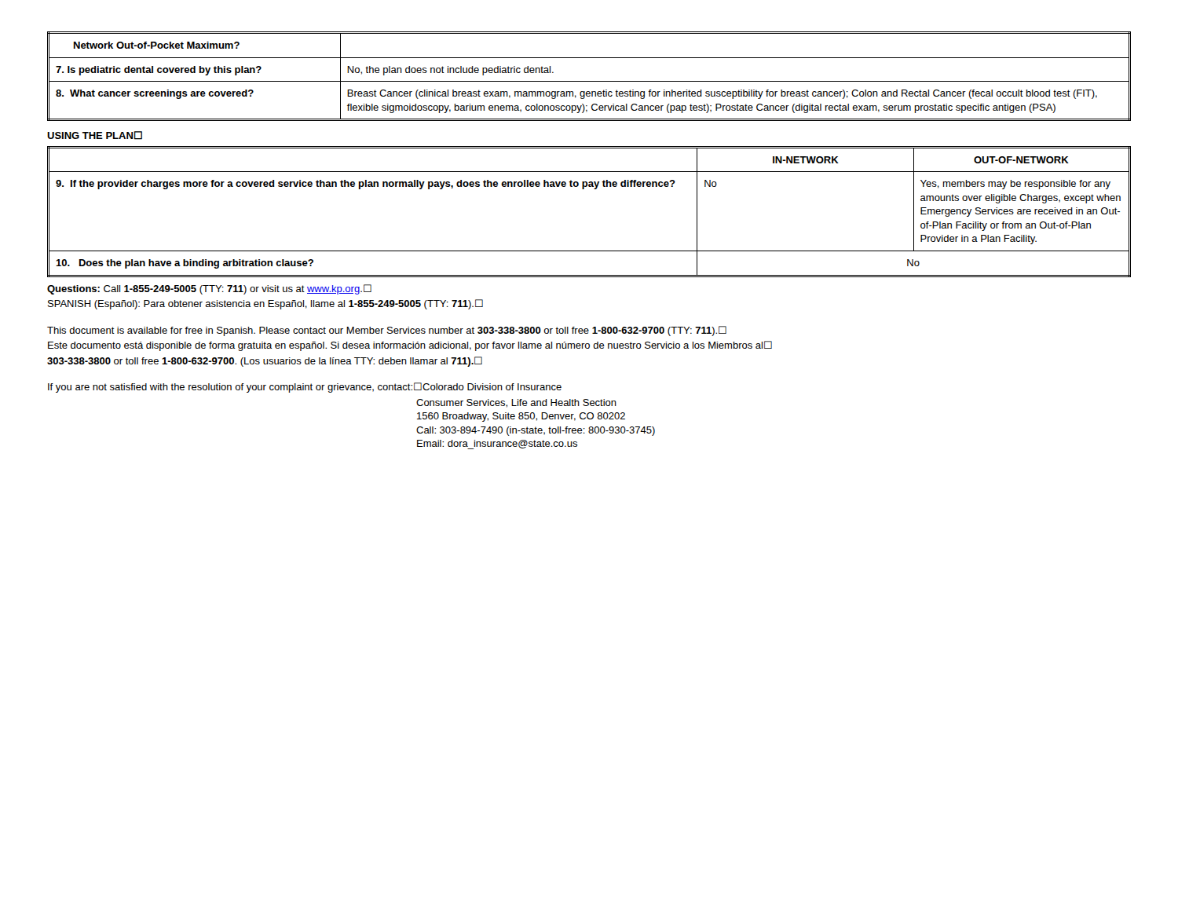| Network Out-of-Pocket Maximum? | |
| 7. Is pediatric dental covered by this plan? | No, the plan does not include pediatric dental. |
| 8. What cancer screenings are covered? | Breast Cancer (clinical breast exam, mammogram, genetic testing for inherited susceptibility for breast cancer); Colon and Rectal Cancer (fecal occult blood test (FIT), flexible sigmoidoscopy, barium enema, colonoscopy); Cervical Cancer (pap test); Prostate Cancer (digital rectal exam, serum prostatic specific antigen (PSA) |
USING THE PLAN☐
| | IN-NETWORK | OUT-OF-NETWORK |
| --- | --- | --- |
| 9. If the provider charges more for a covered service than the plan normally pays, does the enrollee have to pay the difference? | No | Yes, members may be responsible for any amounts over eligible Charges, except when Emergency Services are received in an Out-of-Plan Facility or from an Out-of-Plan Provider in a Plan Facility. |
| 10. Does the plan have a binding arbitration clause? | No |
Questions: Call 1-855-249-5005 (TTY: 711) or visit us at www.kp.org.☐
SPANISH (Español): Para obtener asistencia en Español, llame al 1-855-249-5005 (TTY: 711).☐
This document is available for free in Spanish. Please contact our Member Services number at 303-338-3800 or toll free 1-800-632-9700 (TTY: 711).☐
Este documento está disponible de forma gratuita en español. Si desea información adicional, por favor llame al número de nuestro Servicio a los Miembros al☐
303-338-3800 or toll free 1-800-632-9700. (Los usuarios de la línea TTY: deben llamar al 711).☐
If you are not satisfied with the resolution of your complaint or grievance, contact:☐Colorado Division of Insurance
Consumer Services, Life and Health Section
1560 Broadway, Suite 850, Denver, CO 80202
Call: 303-894-7490 (in-state, toll-free: 800-930-3745)
Email: dora_insurance@state.co.us